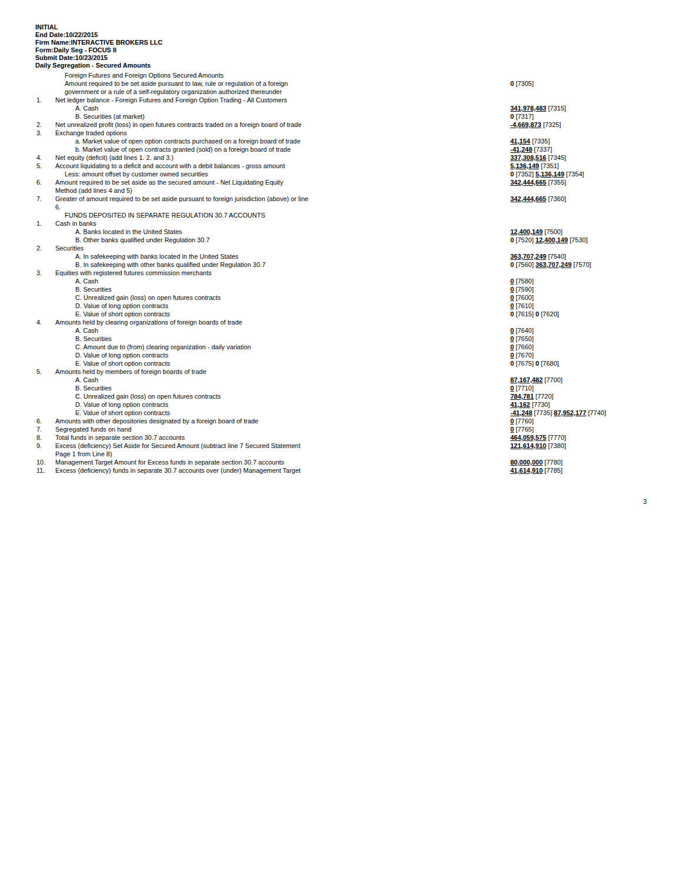INITIAL
End Date:10/22/2015
Firm Name:INTERACTIVE BROKERS LLC
Form:Daily Seg - FOCUS II
Submit Date:10/23/2015
Daily Segregation - Secured Amounts
| | Foreign Futures and Foreign Options Secured Amounts | |
| | Amount required to be set aside pursuant to law, rule or regulation of a foreign | 0 [7305] |
| | government or a rule of a self-regulatory organization authorized thereunder | |
| 1. | Net ledger balance - Foreign Futures and Foreign Option Trading - All Customers | |
| | A. Cash | 341,978,483 [7315] |
| | B. Securities (at market) | 0 [7317] |
| 2. | Net unrealized profit (loss) in open futures contracts traded on a foreign board of trade | -4,669,873 [7325] |
| 3. | Exchange traded options | |
| | a. Market value of open option contracts purchased on a foreign board of trade | 41,154 [7335] |
| | b. Market value of open contracts granted (sold) on a foreign board of trade | -41,248 [7337] |
| 4. | Net equity (deficit) (add lines 1. 2. and 3.) | 337,308,516 [7345] |
| 5. | Account liquidating to a deficit and account with a debit balances - gross amount | 5,136,149 [7351] |
| | Less: amount offset by customer owned securities | 0 [7352] 5,136,149 [7354] |
| 6. | Amount required to be set aside as the secured amount - Net Liquidating Equity | 342,444,665 [7355] |
| | Method (add lines 4 and 5) | |
| 7. | Greater of amount required to be set aside pursuant to foreign jurisdiction (above) or line | 342,444,665 [7360] |
| | 6. | |
| | FUNDS DEPOSITED IN SEPARATE REGULATION 30.7 ACCOUNTS | |
| 1. | Cash in banks | |
| | A. Banks located in the United States | 12,400,149 [7500] |
| | B. Other banks qualified under Regulation 30.7 | 0 [7520] 12,400,149 [7530] |
| 2. | Securities | |
| | A. In safekeeping with banks located in the United States | 363,707,249 [7540] |
| | B. In safekeeping with other banks qualified under Regulation 30.7 | 0 [7560] 363,707,249 [7570] |
| 3. | Equities with registered futures commission merchants | |
| | A. Cash | 0 [7580] |
| | B. Securities | 0 [7590] |
| | C. Unrealized gain (loss) on open futures contracts | 0 [7600] |
| | D. Value of long option contracts | 0 [7610] |
| | E. Value of short option contracts | 0 [7615] 0 [7620] |
| 4. | Amounts held by clearing organizations of foreign boards of trade | |
| | A. Cash | 0 [7640] |
| | B. Securities | 0 [7650] |
| | C. Amount due to (from) clearing organization - daily variation | 0 [7660] |
| | D. Value of long option contracts | 0 [7670] |
| | E. Value of short option contracts | 0 [7675] 0 [7680] |
| 5. | Amounts held by members of foreign boards of trade | |
| | A. Cash | 87,167,482 [7700] |
| | B. Securities | 0 [7710] |
| | C. Unrealized gain (loss) on open futures contracts | 784,781 [7720] |
| | D. Value of long option contracts | 41,162 [7730] |
| | E. Value of short option contracts | -41,248 [7735] 87,952,177 [7740] |
| 6. | Amounts with other depositories designated by a foreign board of trade | 0 [7760] |
| 7. | Segregated funds on hand | 0 [7765] |
| 8. | Total funds in separate section 30.7 accounts | 464,059,575 [7770] |
| 9. | Excess (deficiency) Set Aside for Secured Amount (subtract line 7 Secured Statement | 121,614,910 [7380] |
| | Page 1 from Line 8) | |
| 10. | Management Target Amount for Excess funds in separate section 30.7 accounts | 80,000,000 [7780] |
| 11. | Excess (deficiency) funds in separate 30.7 accounts over (under) Management Target | 41,614,910 [7785] |
3